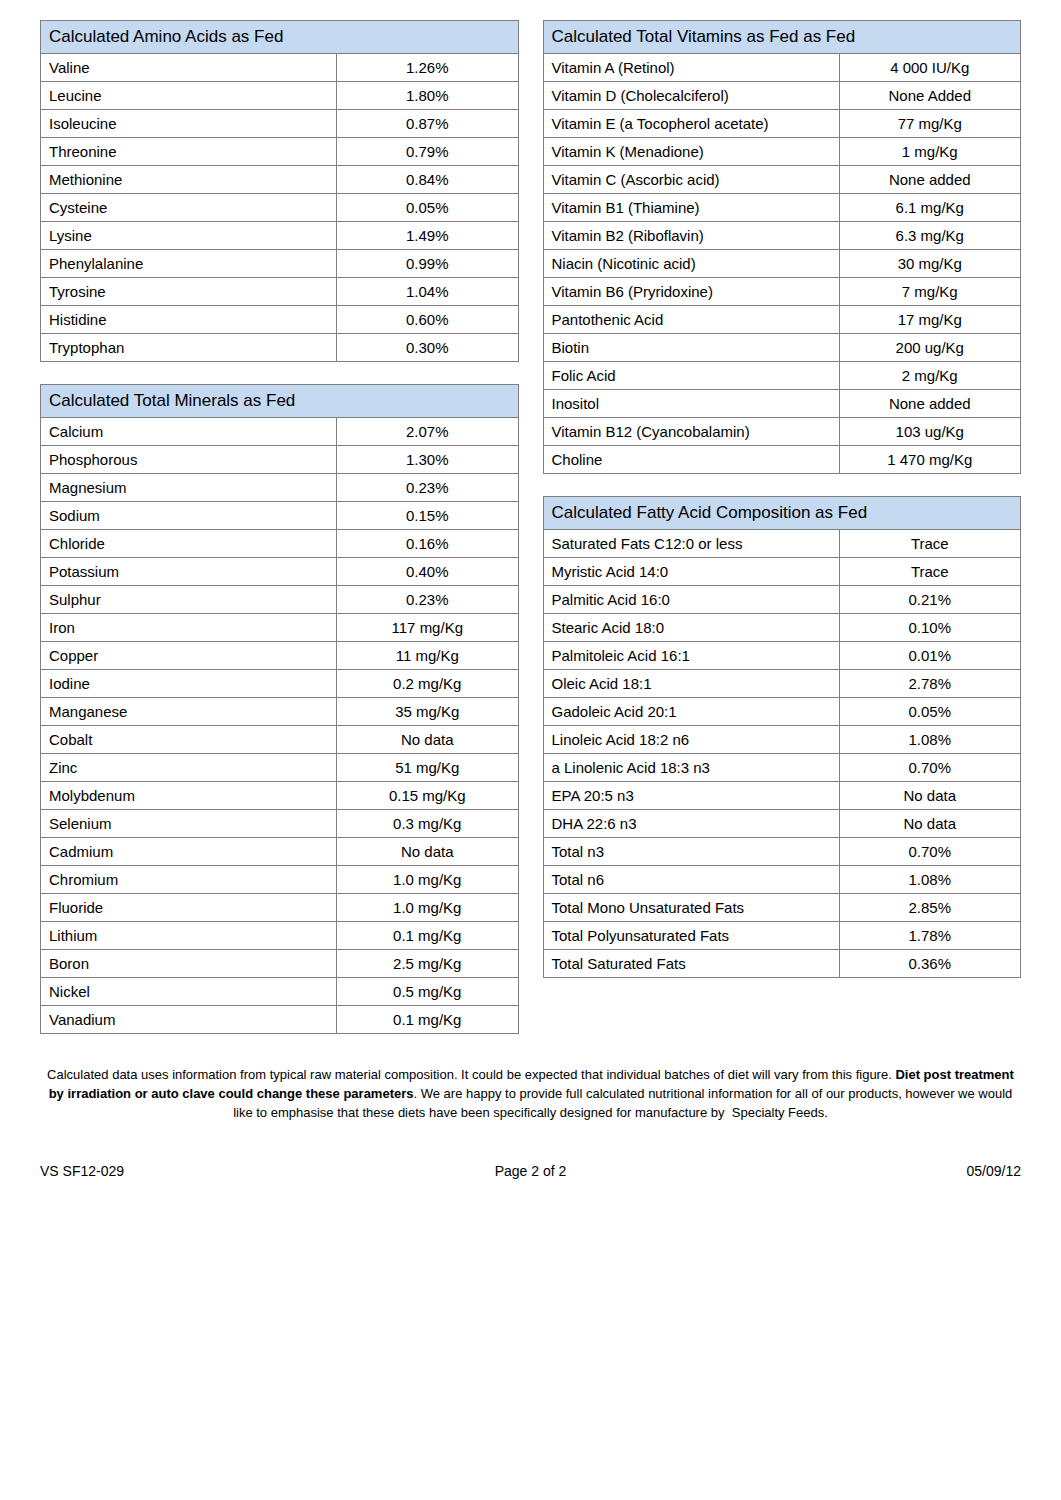Calculated Amino Acids as Fed
| Valine | 1.26% |
| Leucine | 1.80% |
| Isoleucine | 0.87% |
| Threonine | 0.79% |
| Methionine | 0.84% |
| Cysteine | 0.05% |
| Lysine | 1.49% |
| Phenylalanine | 0.99% |
| Tyrosine | 1.04% |
| Histidine | 0.60% |
| Tryptophan | 0.30% |
Calculated Total Minerals as Fed
| Calcium | 2.07% |
| Phosphorous | 1.30% |
| Magnesium | 0.23% |
| Sodium | 0.15% |
| Chloride | 0.16% |
| Potassium | 0.40% |
| Sulphur | 0.23% |
| Iron | 117 mg/Kg |
| Copper | 11 mg/Kg |
| Iodine | 0.2 mg/Kg |
| Manganese | 35 mg/Kg |
| Cobalt | No data |
| Zinc | 51 mg/Kg |
| Molybdenum | 0.15 mg/Kg |
| Selenium | 0.3 mg/Kg |
| Cadmium | No data |
| Chromium | 1.0 mg/Kg |
| Fluoride | 1.0 mg/Kg |
| Lithium | 0.1 mg/Kg |
| Boron | 2.5 mg/Kg |
| Nickel | 0.5 mg/Kg |
| Vanadium | 0.1 mg/Kg |
Calculated Total Vitamins as Fed as Fed
| Vitamin A (Retinol) | 4 000 IU/Kg |
| Vitamin D (Cholecalciferol) | None Added |
| Vitamin E (a Tocopherol acetate) | 77 mg/Kg |
| Vitamin K (Menadione) | 1 mg/Kg |
| Vitamin C (Ascorbic acid) | None added |
| Vitamin B1 (Thiamine) | 6.1 mg/Kg |
| Vitamin B2 (Riboflavin) | 6.3 mg/Kg |
| Niacin (Nicotinic acid) | 30 mg/Kg |
| Vitamin B6 (Pryridoxine) | 7 mg/Kg |
| Pantothenic Acid | 17 mg/Kg |
| Biotin | 200 ug/Kg |
| Folic Acid | 2 mg/Kg |
| Inositol | None added |
| Vitamin B12 (Cyancobalamin) | 103 ug/Kg |
| Choline | 1 470 mg/Kg |
Calculated Fatty Acid Composition as Fed
| Saturated Fats C12:0 or less | Trace |
| Myristic Acid 14:0 | Trace |
| Palmitic Acid 16:0 | 0.21% |
| Stearic Acid 18:0 | 0.10% |
| Palmitoleic Acid 16:1 | 0.01% |
| Oleic Acid 18:1 | 2.78% |
| Gadoleic Acid 20:1 | 0.05% |
| Linoleic Acid 18:2 n6 | 1.08% |
| a Linolenic Acid 18:3 n3 | 0.70% |
| EPA 20:5 n3 | No data |
| DHA 22:6 n3 | No data |
| Total n3 | 0.70% |
| Total n6 | 1.08% |
| Total Mono Unsaturated Fats | 2.85% |
| Total Polyunsaturated Fats | 1.78% |
| Total Saturated Fats | 0.36% |
Calculated data uses information from typical raw material composition. It could be expected that individual batches of diet will vary from this figure. Diet post treatment by irradiation or auto clave could change these parameters. We are happy to provide full calculated nutritional information for all of our products, however we would like to emphasise that these diets have been specifically designed for manufacture by Specialty Feeds.
VS SF12-029
Page 2 of 2
05/09/12